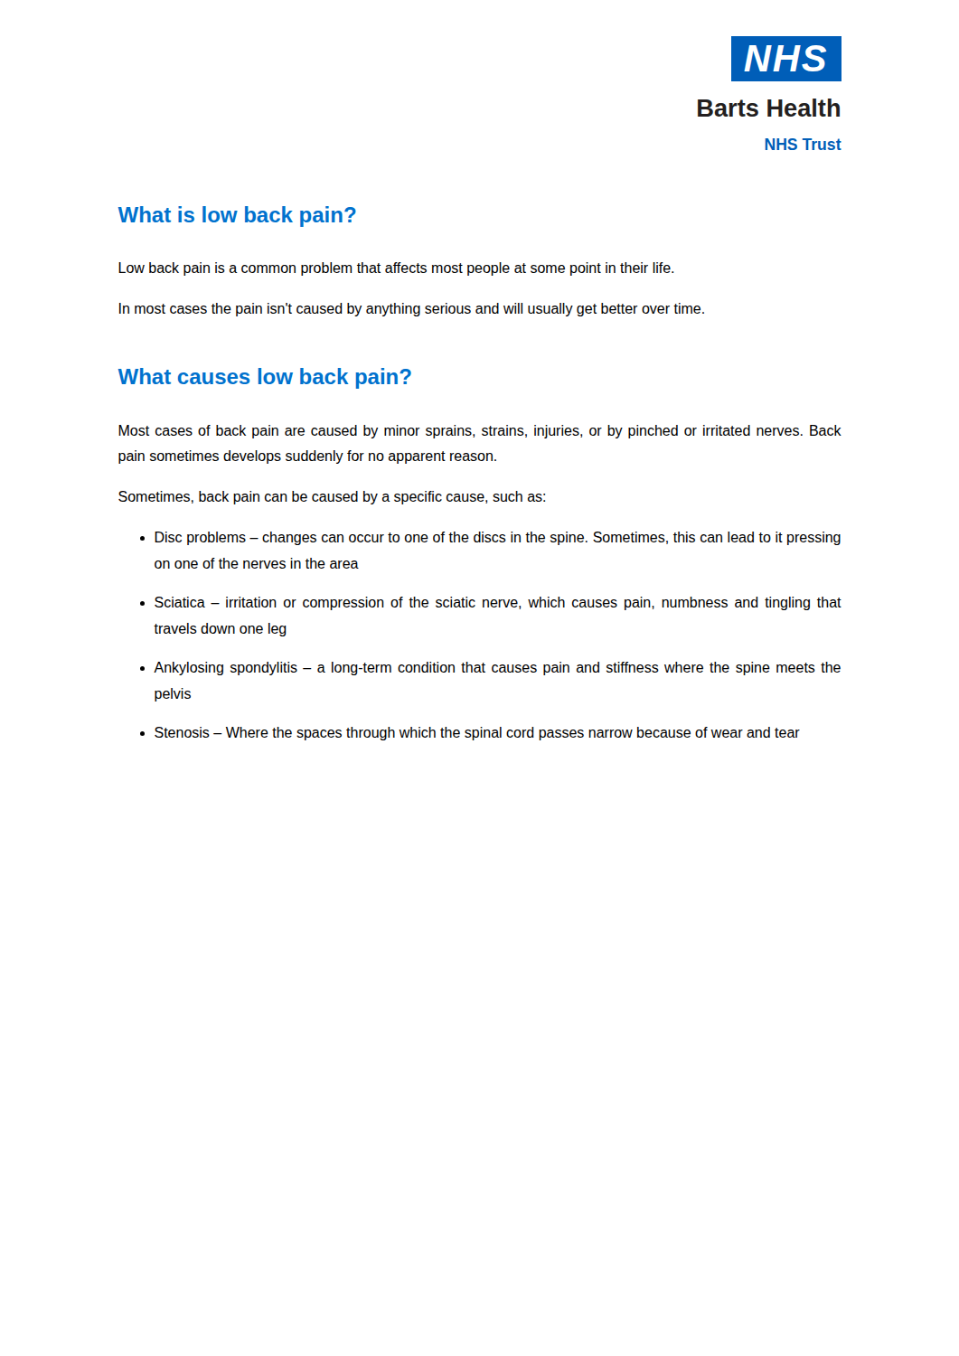NHS
Barts Health
NHS Trust
What is low back pain?
Low back pain is a common problem that affects most people at some point in their life.
In most cases the pain isn't caused by anything serious and will usually get better over time.
What causes low back pain?
Most cases of back pain are caused by minor sprains, strains, injuries, or by pinched or irritated nerves. Back pain sometimes develops suddenly for no apparent reason.
Sometimes, back pain can be caused by a specific cause, such as:
Disc problems – changes can occur to one of the discs in the spine. Sometimes, this can lead to it pressing on one of the nerves in the area
Sciatica – irritation or compression of the sciatic nerve, which causes pain, numbness and tingling that travels down one leg
Ankylosing spondylitis – a long-term condition that causes pain and stiffness where the spine meets the pelvis
Stenosis – Where the spaces through which the spinal cord passes narrow because of wear and tear